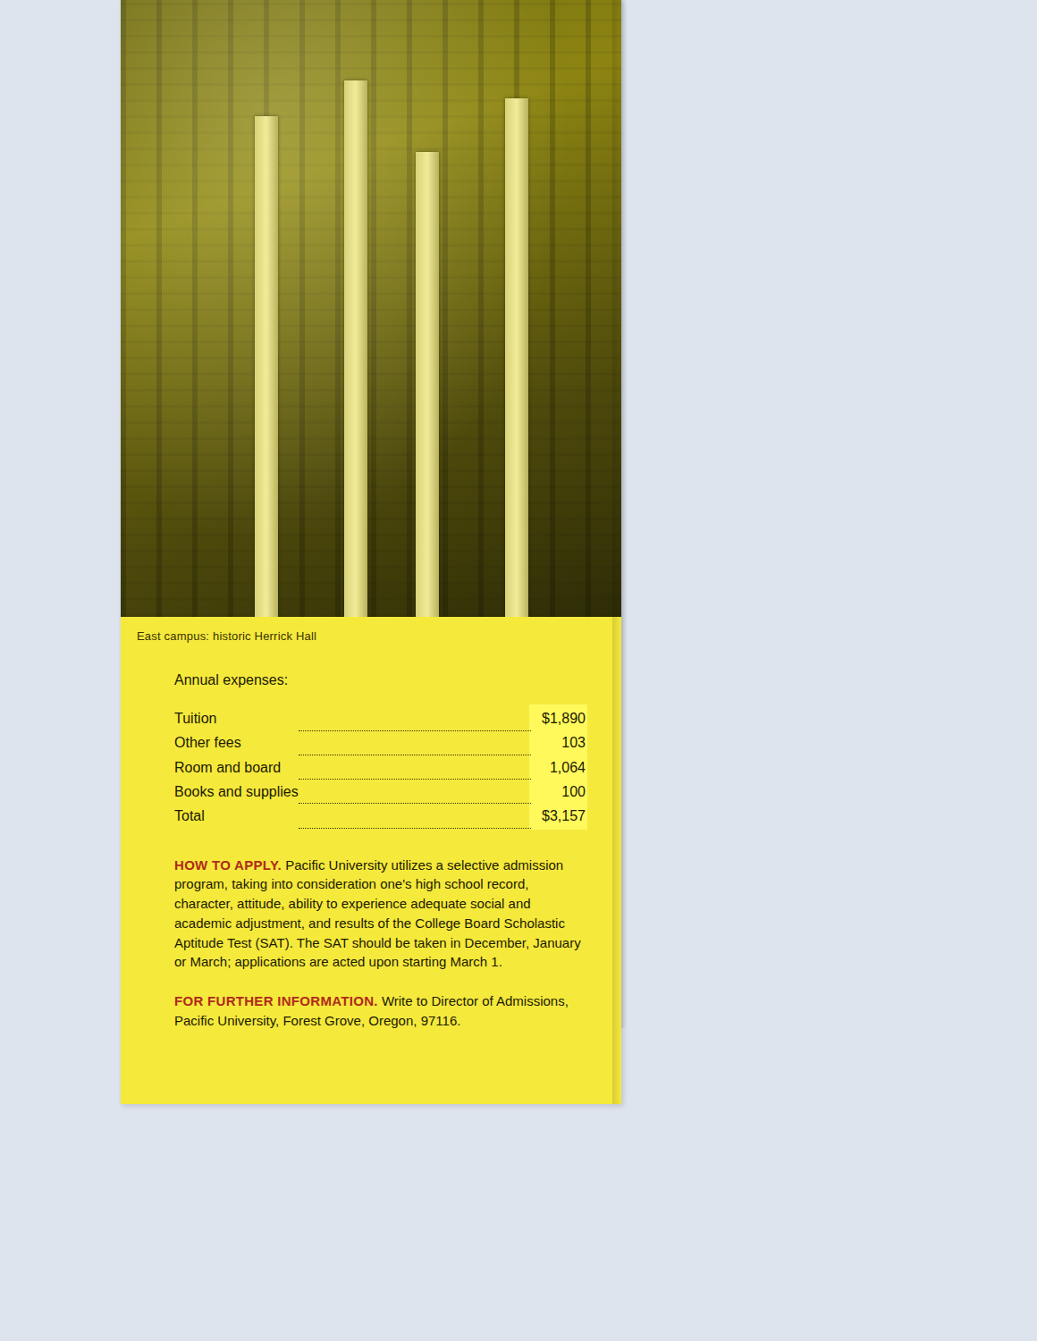East campus: historic Herrick Hall
Annual expenses:
| Tuition | | $1,890 |
| Other fees | | 103 |
| Room and board | | 1,064 |
| Books and supplies | | 100 |
| Total | | $3,157 |
HOW TO APPLY. Pacific University utilizes a selective admission program, taking into consideration one's high school record, character, attitude, ability to experience adequate social and academic adjustment, and results of the College Board Scholastic Aptitude Test (SAT). The SAT should be taken in December, January or March; applications are acted upon starting March 1.
FOR FURTHER INFORMATION. Write to Director of Admissions, Pacific University, Forest Grove, Oregon, 97116.